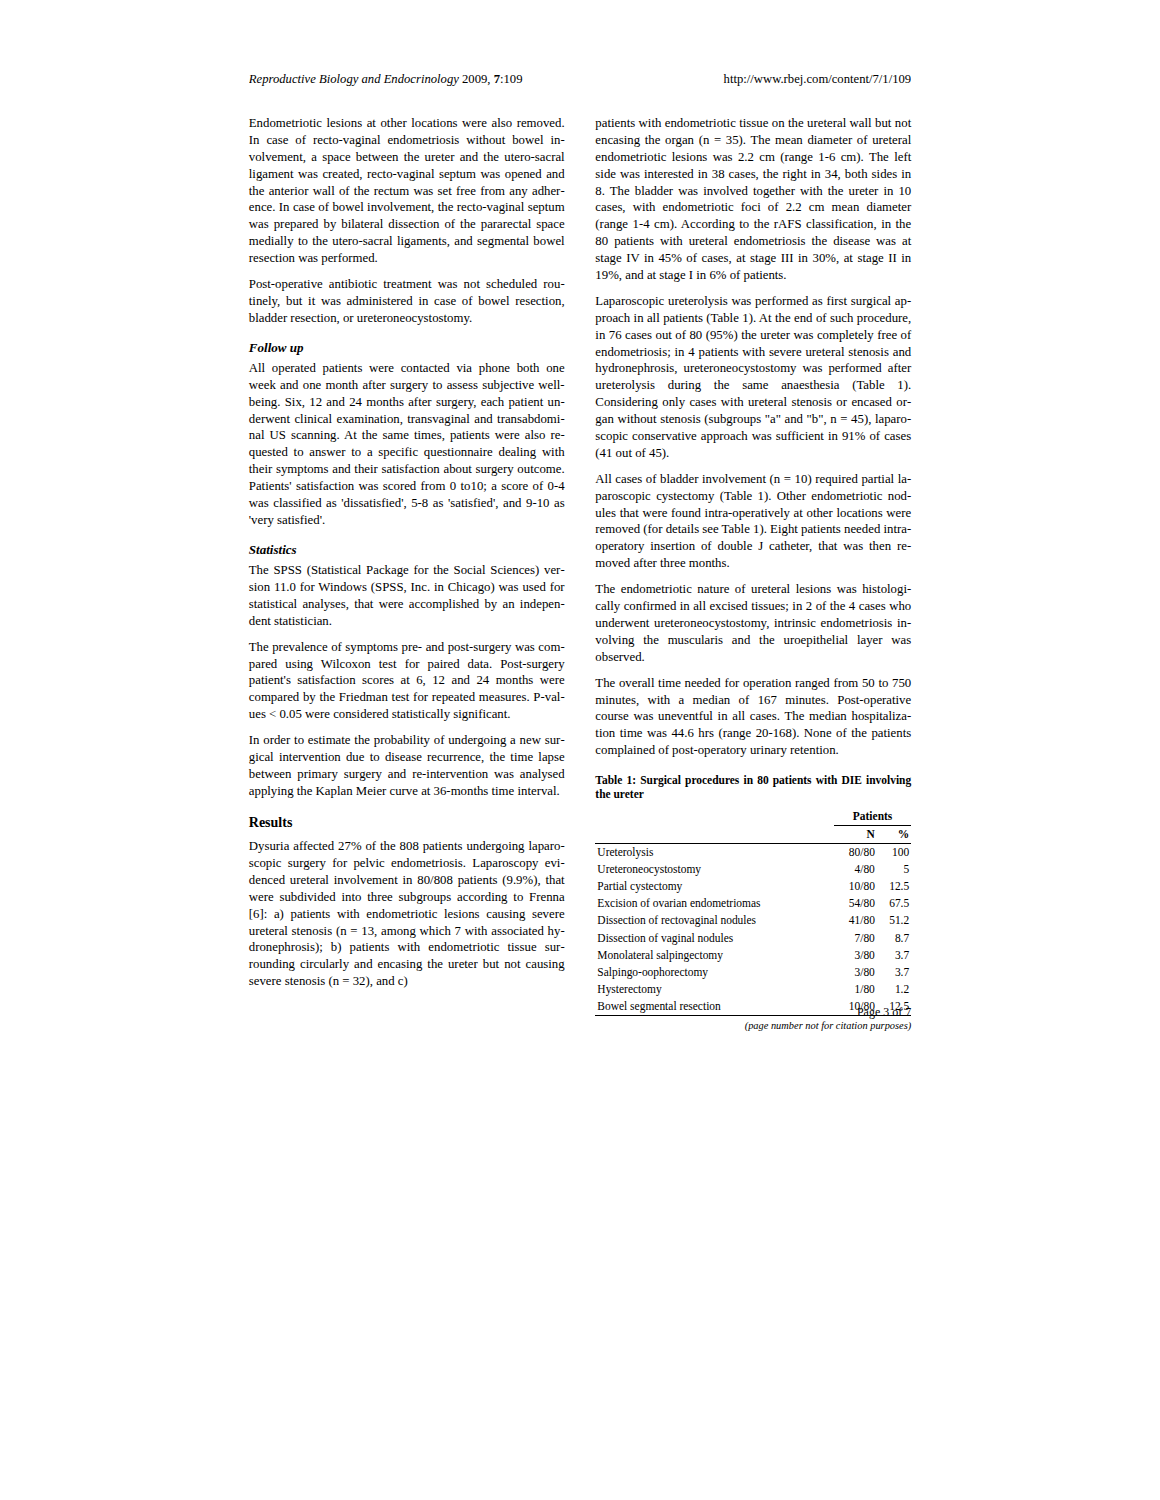Reproductive Biology and Endocrinology 2009, 7:109
http://www.rbej.com/content/7/1/109
Endometriotic lesions at other locations were also removed. In case of recto-vaginal endometriosis without bowel involvement, a space between the ureter and the utero-sacral ligament was created, recto-vaginal septum was opened and the anterior wall of the rectum was set free from any adherence. In case of bowel involvement, the recto-vaginal septum was prepared by bilateral dissection of the pararectal space medially to the utero-sacral ligaments, and segmental bowel resection was performed.
Post-operative antibiotic treatment was not scheduled routinely, but it was administered in case of bowel resection, bladder resection, or ureteroneocystostomy.
Follow up
All operated patients were contacted via phone both one week and one month after surgery to assess subjective well-being. Six, 12 and 24 months after surgery, each patient underwent clinical examination, transvaginal and transabdominal US scanning. At the same times, patients were also requested to answer to a specific questionnaire dealing with their symptoms and their satisfaction about surgery outcome. Patients' satisfaction was scored from 0 to10; a score of 0-4 was classified as 'dissatisfied', 5-8 as 'satisfied', and 9-10 as 'very satisfied'.
Statistics
The SPSS (Statistical Package for the Social Sciences) version 11.0 for Windows (SPSS, Inc. in Chicago) was used for statistical analyses, that were accomplished by an independent statistician.
The prevalence of symptoms pre- and post-surgery was compared using Wilcoxon test for paired data. Post-surgery patient's satisfaction scores at 6, 12 and 24 months were compared by the Friedman test for repeated measures. P-values < 0.05 were considered statistically significant.
In order to estimate the probability of undergoing a new surgical intervention due to disease recurrence, the time lapse between primary surgery and re-intervention was analysed applying the Kaplan Meier curve at 36-months time interval.
Results
Dysuria affected 27% of the 808 patients undergoing laparoscopic surgery for pelvic endometriosis. Laparoscopy evidenced ureteral involvement in 80/808 patients (9.9%), that were subdivided into three subgroups according to Frenna [6]: a) patients with endometriotic lesions causing severe ureteral stenosis (n = 13, among which 7 with associated hydronephrosis); b) patients with endometriotic tissue surrounding circularly and encasing the ureter but not causing severe stenosis (n = 32), and c)
patients with endometriotic tissue on the ureteral wall but not encasing the organ (n = 35). The mean diameter of ureteral endometriotic lesions was 2.2 cm (range 1-6 cm). The left side was interested in 38 cases, the right in 34, both sides in 8. The bladder was involved together with the ureter in 10 cases, with endometriotic foci of 2.2 cm mean diameter (range 1-4 cm). According to the rAFS classification, in the 80 patients with ureteral endometriosis the disease was at stage IV in 45% of cases, at stage III in 30%, at stage II in 19%, and at stage I in 6% of patients.
Laparoscopic ureterolysis was performed as first surgical approach in all patients (Table 1). At the end of such procedure, in 76 cases out of 80 (95%) the ureter was completely free of endometriosis; in 4 patients with severe ureteral stenosis and hydronephrosis, ureteroneocystostomy was performed after ureterolysis during the same anaesthesia (Table 1). Considering only cases with ureteral stenosis or encased organ without stenosis (subgroups "a" and "b", n = 45), laparoscopic conservative approach was sufficient in 91% of cases (41 out of 45).
All cases of bladder involvement (n = 10) required partial laparoscopic cystectomy (Table 1). Other endometriotic nodules that were found intra-operatively at other locations were removed (for details see Table 1). Eight patients needed intraoperatory insertion of double J catheter, that was then removed after three months.
The endometriotic nature of ureteral lesions was histologically confirmed in all excised tissues; in 2 of the 4 cases who underwent ureteroneocystostomy, intrinsic endometriosis involving the muscularis and the uroepithelial layer was observed.
The overall time needed for operation ranged from 50 to 750 minutes, with a median of 167 minutes. Post-operative course was uneventful in all cases. The median hospitalization time was 44.6 hrs (range 20-168). None of the patients complained of post-operatory urinary retention.
Table 1: Surgical procedures in 80 patients with DIE involving the ureter
| | Patients |
| --- | --- |
| | N | % |
| Ureterolysis | 80/80 | 100 |
| Ureteroneocystostomy | 4/80 | 5 |
| Partial cystectomy | 10/80 | 12.5 |
| Excision of ovarian endometriomas | 54/80 | 67.5 |
| Dissection of rectovaginal nodules | 41/80 | 51.2 |
| Dissection of vaginal nodules | 7/80 | 8.7 |
| Monolateral salpingectomy | 3/80 | 3.7 |
| Salpingo-oophorectomy | 3/80 | 3.7 |
| Hysterectomy | 1/80 | 1.2 |
| Bowel segmental resection | 10/80 | 12.5 |
Page 3 of 7
(page number not for citation purposes)